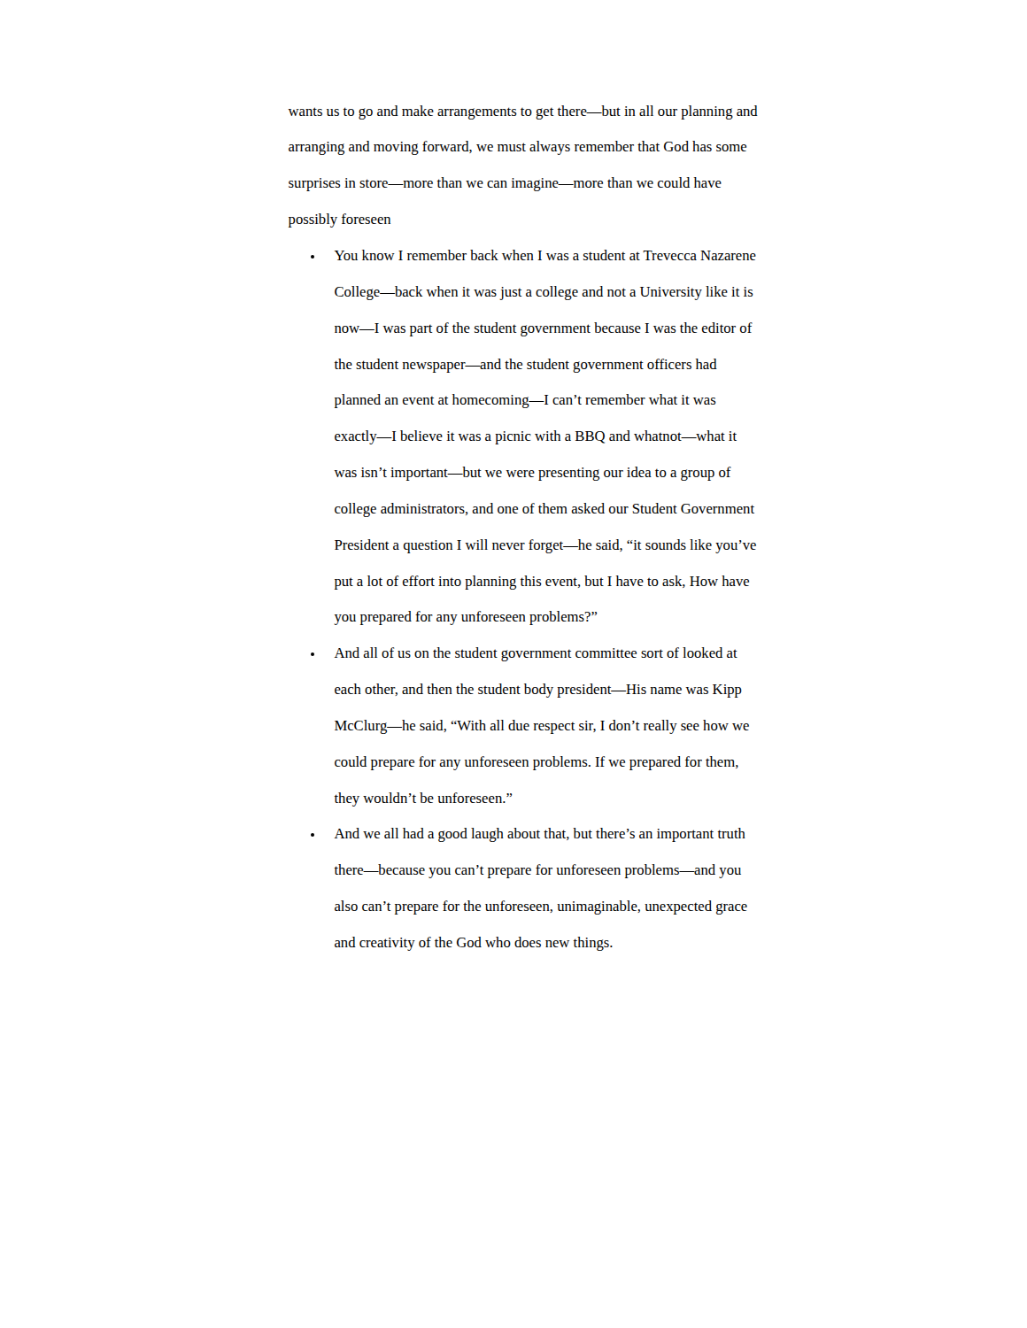wants us to go and make arrangements to get there—but in all our planning and arranging and moving forward, we must always remember that God has some surprises in store—more than we can imagine—more than we could have possibly foreseen
You know I remember back when I was a student at Trevecca Nazarene College—back when it was just a college and not a University like it is now—I was part of the student government because I was the editor of the student newspaper—and the student government officers had planned an event at homecoming—I can’t remember what it was exactly—I believe it was a picnic with a BBQ and whatnot—what it was isn’t important—but we were presenting our idea to a group of college administrators, and one of them asked our Student Government President a question I will never forget—he said, “it sounds like you’ve put a lot of effort into planning this event, but I have to ask, How have you prepared for any unforeseen problems?”
And all of us on the student government committee sort of looked at each other, and then the student body president—His name was Kipp McClurg—he said, “With all due respect sir, I don’t really see how we could prepare for any unforeseen problems. If we prepared for them, they wouldn’t be unforeseen.”
And we all had a good laugh about that, but there’s an important truth there—because you can’t prepare for unforeseen problems—and you also can’t prepare for the unforeseen, unimaginable, unexpected grace and creativity of the God who does new things.